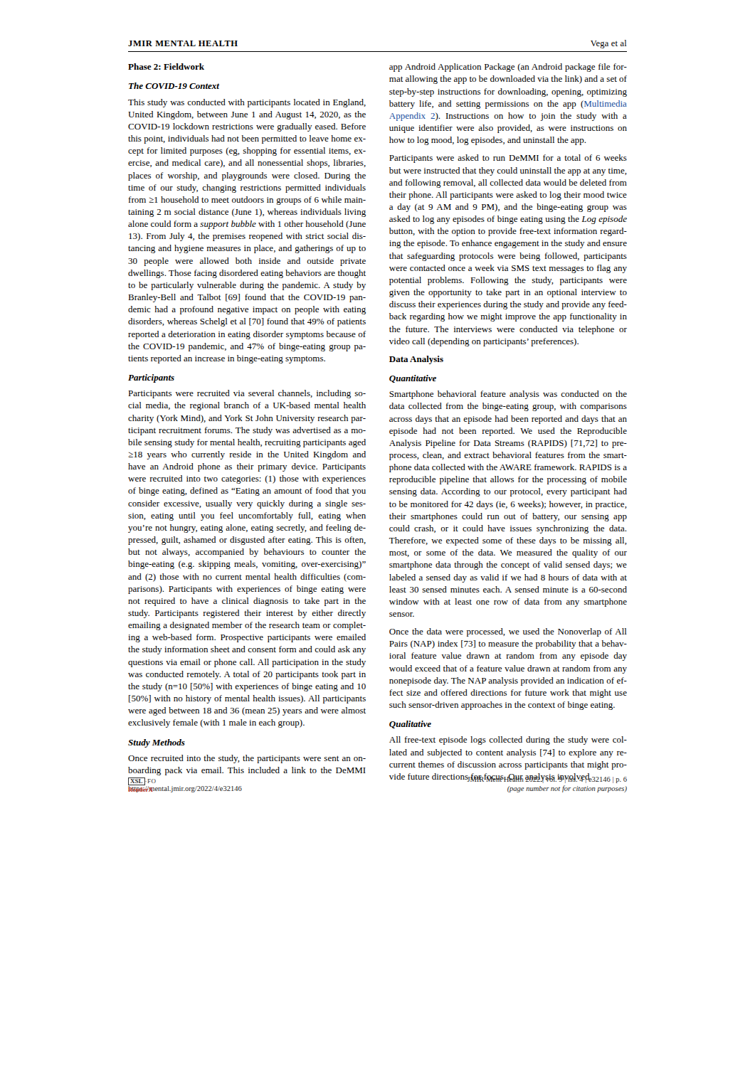JMIR MENTAL HEALTH
Vega et al
Phase 2: Fieldwork
The COVID-19 Context
This study was conducted with participants located in England, United Kingdom, between June 1 and August 14, 2020, as the COVID-19 lockdown restrictions were gradually eased. Before this point, individuals had not been permitted to leave home except for limited purposes (eg, shopping for essential items, exercise, and medical care), and all nonessential shops, libraries, places of worship, and playgrounds were closed. During the time of our study, changing restrictions permitted individuals from ≥1 household to meet outdoors in groups of 6 while maintaining 2 m social distance (June 1), whereas individuals living alone could form a support bubble with 1 other household (June 13). From July 4, the premises reopened with strict social distancing and hygiene measures in place, and gatherings of up to 30 people were allowed both inside and outside private dwellings. Those facing disordered eating behaviors are thought to be particularly vulnerable during the pandemic. A study by Branley-Bell and Talbot [69] found that the COVID-19 pandemic had a profound negative impact on people with eating disorders, whereas Schelgl et al [70] found that 49% of patients reported a deterioration in eating disorder symptoms because of the COVID-19 pandemic, and 47% of binge-eating group patients reported an increase in binge-eating symptoms.
Participants
Participants were recruited via several channels, including social media, the regional branch of a UK-based mental health charity (York Mind), and York St John University research participant recruitment forums. The study was advertised as a mobile sensing study for mental health, recruiting participants aged ≥18 years who currently reside in the United Kingdom and have an Android phone as their primary device. Participants were recruited into two categories: (1) those with experiences of binge eating, defined as “Eating an amount of food that you consider excessive, usually very quickly during a single session, eating until you feel uncomfortably full, eating when you’re not hungry, eating alone, eating secretly, and feeling depressed, guilt, ashamed or disgusted after eating. This is often, but not always, accompanied by behaviours to counter the binge-eating (e.g. skipping meals, vomiting, over-exercising)” and (2) those with no current mental health difficulties (comparisons). Participants with experiences of binge eating were not required to have a clinical diagnosis to take part in the study. Participants registered their interest by either directly emailing a designated member of the research team or completing a web-based form. Prospective participants were emailed the study information sheet and consent form and could ask any questions via email or phone call. All participation in the study was conducted remotely. A total of 20 participants took part in the study (n=10 [50%] with experiences of binge eating and 10 [50%] with no history of mental health issues). All participants were aged between 18 and 36 (mean 25) years and were almost exclusively female (with 1 male in each group).
Study Methods
Once recruited into the study, the participants were sent an onboarding pack via email. This included a link to the DeMMI app Android Application Package (an Android package file format allowing the app to be downloaded via the link) and a set of step-by-step instructions for downloading, opening, optimizing battery life, and setting permissions on the app (Multimedia Appendix 2). Instructions on how to join the study with a unique identifier were also provided, as were instructions on how to log mood, log episodes, and uninstall the app.
Participants were asked to run DeMMI for a total of 6 weeks but were instructed that they could uninstall the app at any time, and following removal, all collected data would be deleted from their phone. All participants were asked to log their mood twice a day (at 9 AM and 9 PM), and the binge-eating group was asked to log any episodes of binge eating using the Log episode button, with the option to provide free-text information regarding the episode. To enhance engagement in the study and ensure that safeguarding protocols were being followed, participants were contacted once a week via SMS text messages to flag any potential problems. Following the study, participants were given the opportunity to take part in an optional interview to discuss their experiences during the study and provide any feedback regarding how we might improve the app functionality in the future. The interviews were conducted via telephone or video call (depending on participants’ preferences).
Data Analysis
Quantitative
Smartphone behavioral feature analysis was conducted on the data collected from the binge-eating group, with comparisons across days that an episode had been reported and days that an episode had not been reported. We used the Reproducible Analysis Pipeline for Data Streams (RAPIDS) [71,72] to preprocess, clean, and extract behavioral features from the smartphone data collected with the AWARE framework. RAPIDS is a reproducible pipeline that allows for the processing of mobile sensing data. According to our protocol, every participant had to be monitored for 42 days (ie, 6 weeks); however, in practice, their smartphones could run out of battery, our sensing app could crash, or it could have issues synchronizing the data. Therefore, we expected some of these days to be missing all, most, or some of the data. We measured the quality of our smartphone data through the concept of valid sensed days; we labeled a sensed day as valid if we had 8 hours of data with at least 30 sensed minutes each. A sensed minute is a 60-second window with at least one row of data from any smartphone sensor.
Once the data were processed, we used the Nonoverlap of All Pairs (NAP) index [73] to measure the probability that a behavioral feature value drawn at random from any episode day would exceed that of a feature value drawn at random from any nonepisode day. The NAP analysis provided an indication of effect size and offered directions for future work that might use such sensor-driven approaches in the context of binge eating.
Qualitative
All free-text episode logs collected during the study were collated and subjected to content analysis [74] to explore any recurrent themes of discussion across participants that might provide future directions for focus. Our analysis involved
https://mental.jmir.org/2022/4/e32146
JMIR Ment Health 2022 | vol. 9 | iss. 4 | e32146 | p. 6
(page number not for citation purposes)
XSL·FO RenderX